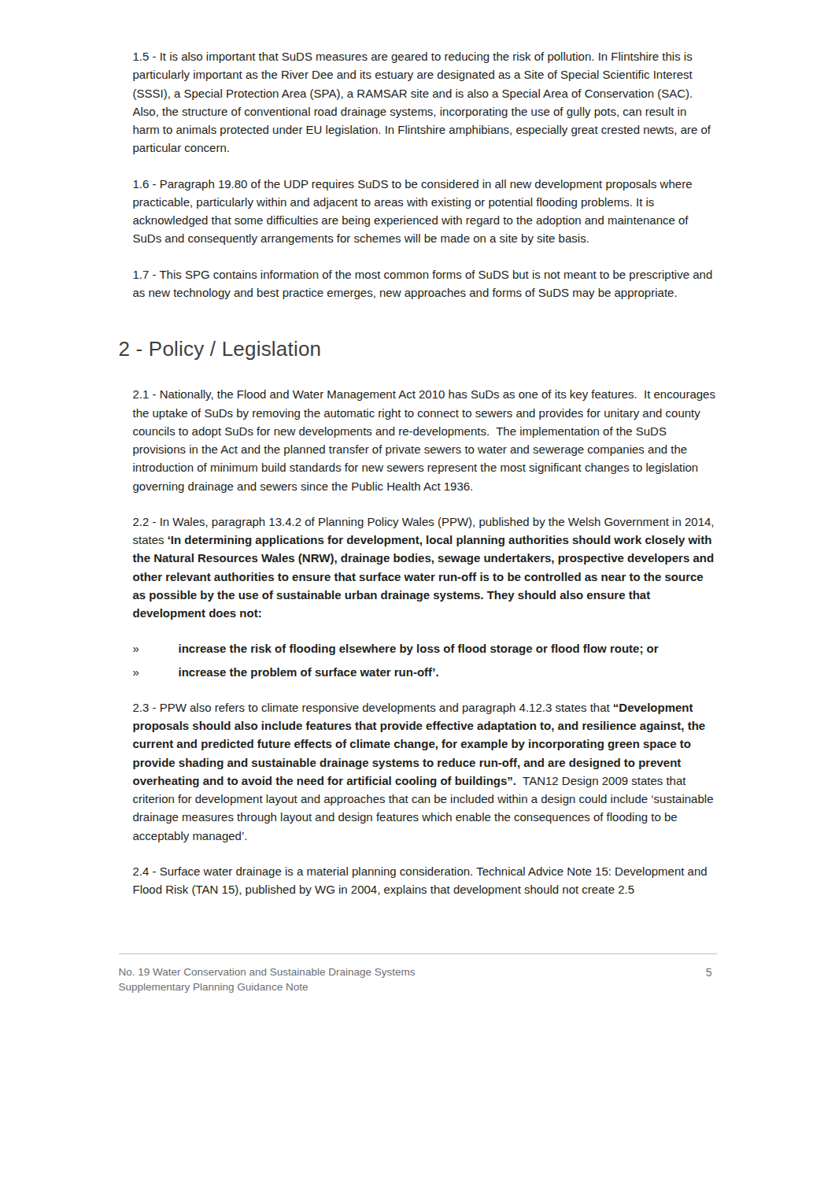1.5 - It is also important that SuDS measures are geared to reducing the risk of pollution. In Flintshire this is particularly important as the River Dee and its estuary are designated as a Site of Special Scientific Interest (SSSI), a Special Protection Area (SPA), a RAMSAR site and is also a Special Area of Conservation (SAC). Also, the structure of conventional road drainage systems, incorporating the use of gully pots, can result in harm to animals protected under EU legislation. In Flintshire amphibians, especially great crested newts, are of particular concern.
1.6 - Paragraph 19.80 of the UDP requires SuDS to be considered in all new development proposals where practicable, particularly within and adjacent to areas with existing or potential flooding problems. It is acknowledged that some difficulties are being experienced with regard to the adoption and maintenance of SuDs and consequently arrangements for schemes will be made on a site by site basis.
1.7 - This SPG contains information of the most common forms of SuDS but is not meant to be prescriptive and as new technology and best practice emerges, new approaches and forms of SuDS may be appropriate.
2 - Policy / Legislation
2.1 - Nationally, the Flood and Water Management Act 2010 has SuDs as one of its key features. It encourages the uptake of SuDs by removing the automatic right to connect to sewers and provides for unitary and county councils to adopt SuDs for new developments and re-developments. The implementation of the SuDS provisions in the Act and the planned transfer of private sewers to water and sewerage companies and the introduction of minimum build standards for new sewers represent the most significant changes to legislation governing drainage and sewers since the Public Health Act 1936.
2.2 - In Wales, paragraph 13.4.2 of Planning Policy Wales (PPW), published by the Welsh Government in 2014, states ‘In determining applications for development, local planning authorities should work closely with the Natural Resources Wales (NRW), drainage bodies, sewage undertakers, prospective developers and other relevant authorities to ensure that surface water run-off is to be controlled as near to the source as possible by the use of sustainable urban drainage systems. They should also ensure that development does not:
»increase the risk of flooding elsewhere by loss of flood storage or flood flow route; or
»increase the problem of surface water run-off’.
2.3 - PPW also refers to climate responsive developments and paragraph 4.12.3 states that “Development proposals should also include features that provide effective adaptation to, and resilience against, the current and predicted future effects of climate change, for example by incorporating green space to provide shading and sustainable drainage systems to reduce run-off, and are designed to prevent overheating and to avoid the need for artificial cooling of buildings”. TAN12 Design 2009 states that criterion for development layout and approaches that can be included within a design could include ‘sustainable drainage measures through layout and design features which enable the consequences of flooding to be acceptably managed’.
2.4 - Surface water drainage is a material planning consideration. Technical Advice Note 15: Development and Flood Risk (TAN 15), published by WG in 2004, explains that development should not create 2.5
No. 19 Water Conservation and Sustainable Drainage Systems
Supplementary Planning Guidance Note
5